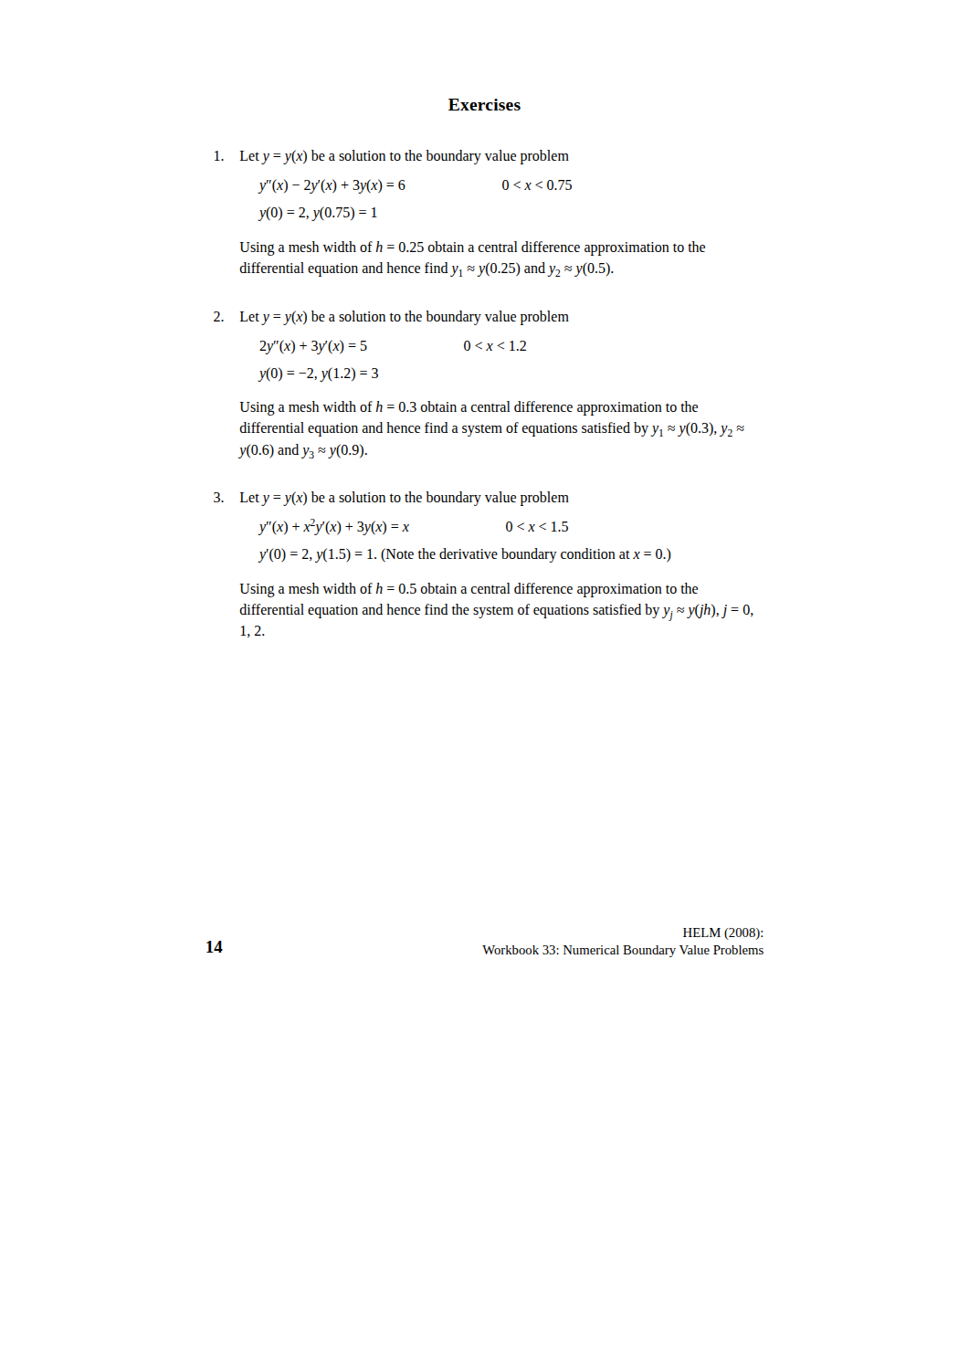Exercises
Let y = y(x) be a solution to the boundary value problem
y″(x) − 2y′(x) + 3y(x) = 60 < x < 0.75 y(0) = 2, y(0.75) = 1
Using a mesh width of h = 0.25 obtain a central difference approximation to the differential equation and hence find y1 ≈ y(0.25) and y2 ≈ y(0.5).
Let y = y(x) be a solution to the boundary value problem
2y″(x) + 3y′(x) = 50 < x < 1.2 y(0) = −2, y(1.2) = 3
Using a mesh width of h = 0.3 obtain a central difference approximation to the differential equation and hence find a system of equations satisfied by y1 ≈ y(0.3), y2 ≈ y(0.6) and y3 ≈ y(0.9).
Let y = y(x) be a solution to the boundary value problem
y″(x) + x2y′(x) + 3y(x) = x 0 < x < 1.5 y′(0) = 2, y(1.5) = 1. (Note the derivative boundary condition at x = 0.)
Using a mesh width of h = 0.5 obtain a central difference approximation to the differential equation and hence find the system of equations satisfied by yj ≈ y(jh), j = 0, 1, 2.
14
HELM (2008): Workbook 33: Numerical Boundary Value Problems